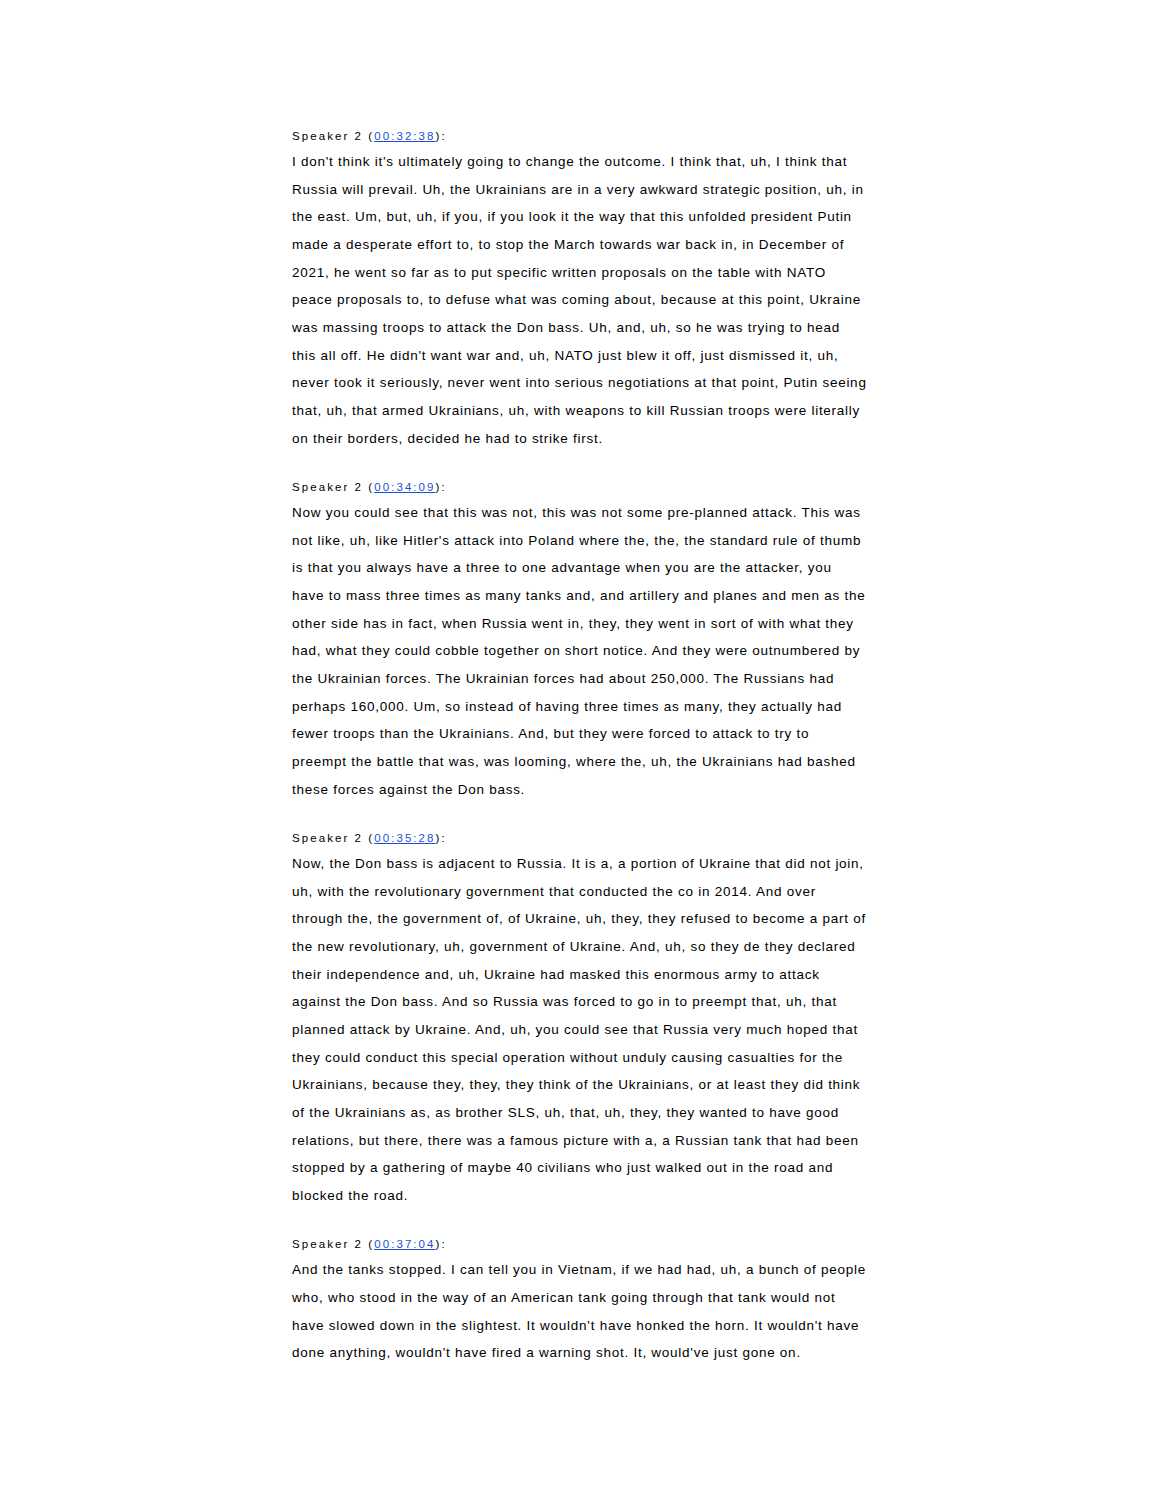Speaker 2 (00:32:38):
I don't think it's ultimately going to change the outcome. I think that, uh, I think that Russia will prevail. Uh, the Ukrainians are in a very awkward strategic position, uh, in the east. Um, but, uh, if you, if you look it the way that this unfolded president Putin made a desperate effort to, to stop the March towards war back in, in December of 2021, he went so far as to put specific written proposals on the table with NATO peace proposals to, to defuse what was coming about, because at this point, Ukraine was massing troops to attack the Don bass. Uh, and, uh, so he was trying to head this all off. He didn't want war and, uh, NATO just blew it off, just dismissed it, uh, never took it seriously, never went into serious negotiations at that point, Putin seeing that, uh, that armed Ukrainians, uh, with weapons to kill Russian troops were literally on their borders, decided he had to strike first.
Speaker 2 (00:34:09):
Now you could see that this was not, this was not some pre-planned attack. This was not like, uh, like Hitler's attack into Poland where the, the, the standard rule of thumb is that you always have a three to one advantage when you are the attacker, you have to mass three times as many tanks and, and artillery and planes and men as the other side has in fact, when Russia went in, they, they went in sort of with what they had, what they could cobble together on short notice. And they were outnumbered by the Ukrainian forces. The Ukrainian forces had about 250,000. The Russians had perhaps 160,000. Um, so instead of having three times as many, they actually had fewer troops than the Ukrainians. And, but they were forced to attack to try to preempt the battle that was, was looming, where the, uh, the Ukrainians had bashed these forces against the Don bass.
Speaker 2 (00:35:28):
Now, the Don bass is adjacent to Russia. It is a, a portion of Ukraine that did not join, uh, with the revolutionary government that conducted the co in 2014. And over through the, the government of, of Ukraine, uh, they, they refused to become a part of the new revolutionary, uh, government of Ukraine. And, uh, so they de they declared their independence and, uh, Ukraine had masked this enormous army to attack against the Don bass. And so Russia was forced to go in to preempt that, uh, that planned attack by Ukraine. And, uh, you could see that Russia very much hoped that they could conduct this special operation without unduly causing casualties for the Ukrainians, because they, they, they think of the Ukrainians, or at least they did think of the Ukrainians as, as brother SLS, uh, that, uh, they, they wanted to have good relations, but there, there was a famous picture with a, a Russian tank that had been stopped by a gathering of maybe 40 civilians who just walked out in the road and blocked the road.
Speaker 2 (00:37:04):
And the tanks stopped. I can tell you in Vietnam, if we had had, uh, a bunch of people who, who stood in the way of an American tank going through that tank would not have slowed down in the slightest. It wouldn't have honked the horn. It wouldn't have done anything, wouldn't have fired a warning shot. It, would've just gone on.